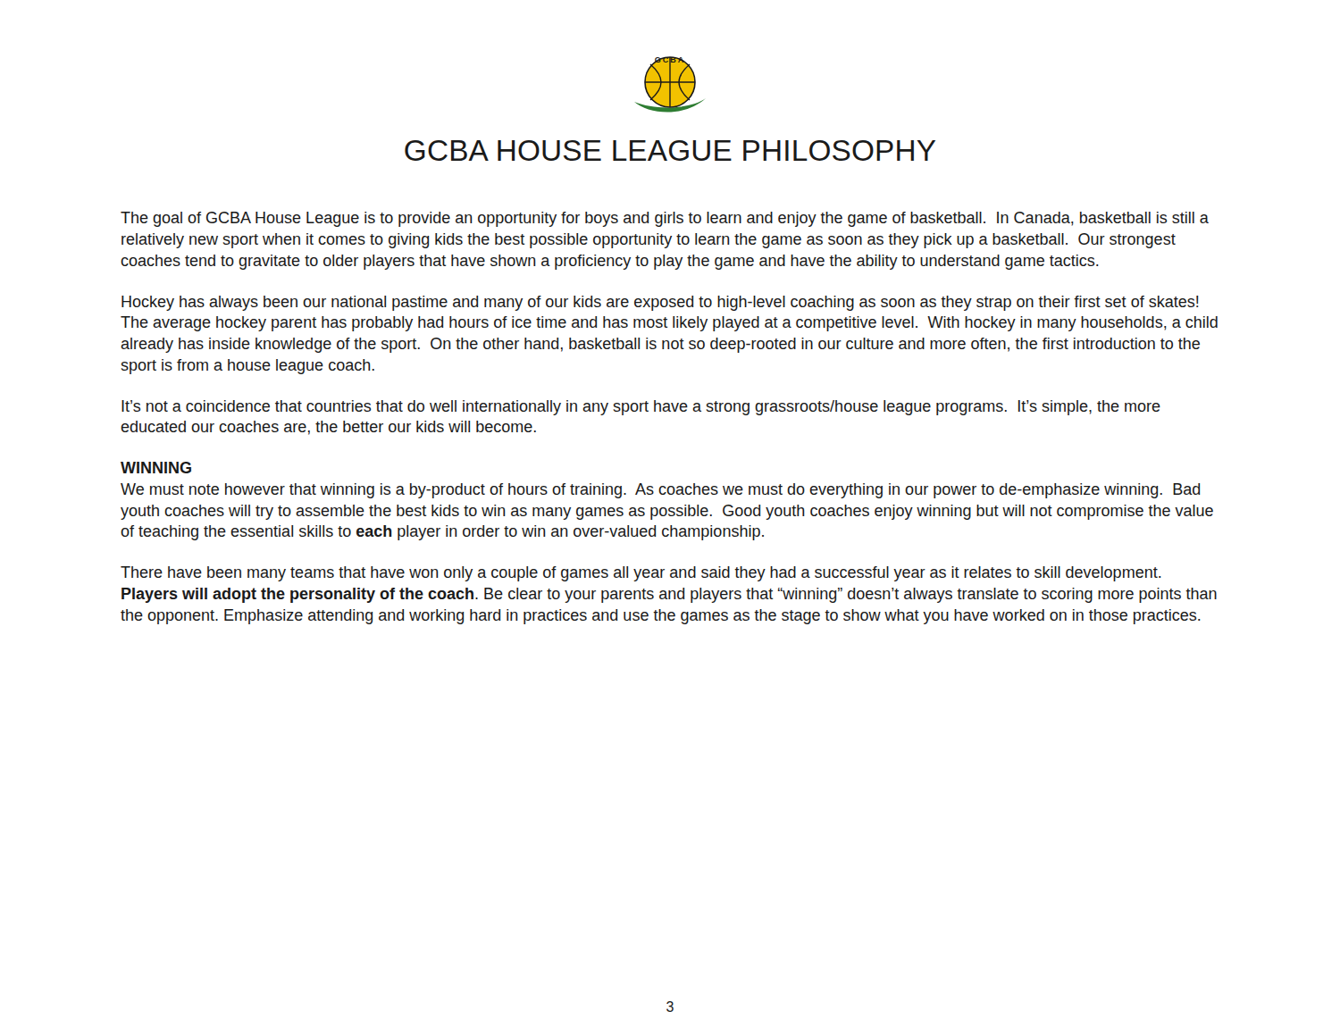GCBA
GCBA HOUSE LEAGUE PHILOSOPHY
The goal of GCBA House League is to provide an opportunity for boys and girls to learn and enjoy the game of basketball. In Canada, basketball is still a relatively new sport when it comes to giving kids the best possible opportunity to learn the game as soon as they pick up a basketball. Our strongest coaches tend to gravitate to older players that have shown a proficiency to play the game and have the ability to understand game tactics.
Hockey has always been our national pastime and many of our kids are exposed to high-level coaching as soon as they strap on their first set of skates! The average hockey parent has probably had hours of ice time and has most likely played at a competitive level. With hockey in many households, a child already has inside knowledge of the sport. On the other hand, basketball is not so deep-rooted in our culture and more often, the first introduction to the sport is from a house league coach.
It’s not a coincidence that countries that do well internationally in any sport have a strong grassroots/house league programs. It’s simple, the more educated our coaches are, the better our kids will become.
WINNING
We must note however that winning is a by-product of hours of training. As coaches we must do everything in our power to de-emphasize winning. Bad youth coaches will try to assemble the best kids to win as many games as possible. Good youth coaches enjoy winning but will not compromise the value of teaching the essential skills to each player in order to win an over-valued championship.
There have been many teams that have won only a couple of games all year and said they had a successful year as it relates to skill development. Players will adopt the personality of the coach. Be clear to your parents and players that “winning” doesn’t always translate to scoring more points than the opponent. Emphasize attending and working hard in practices and use the games as the stage to show what you have worked on in those practices.
3